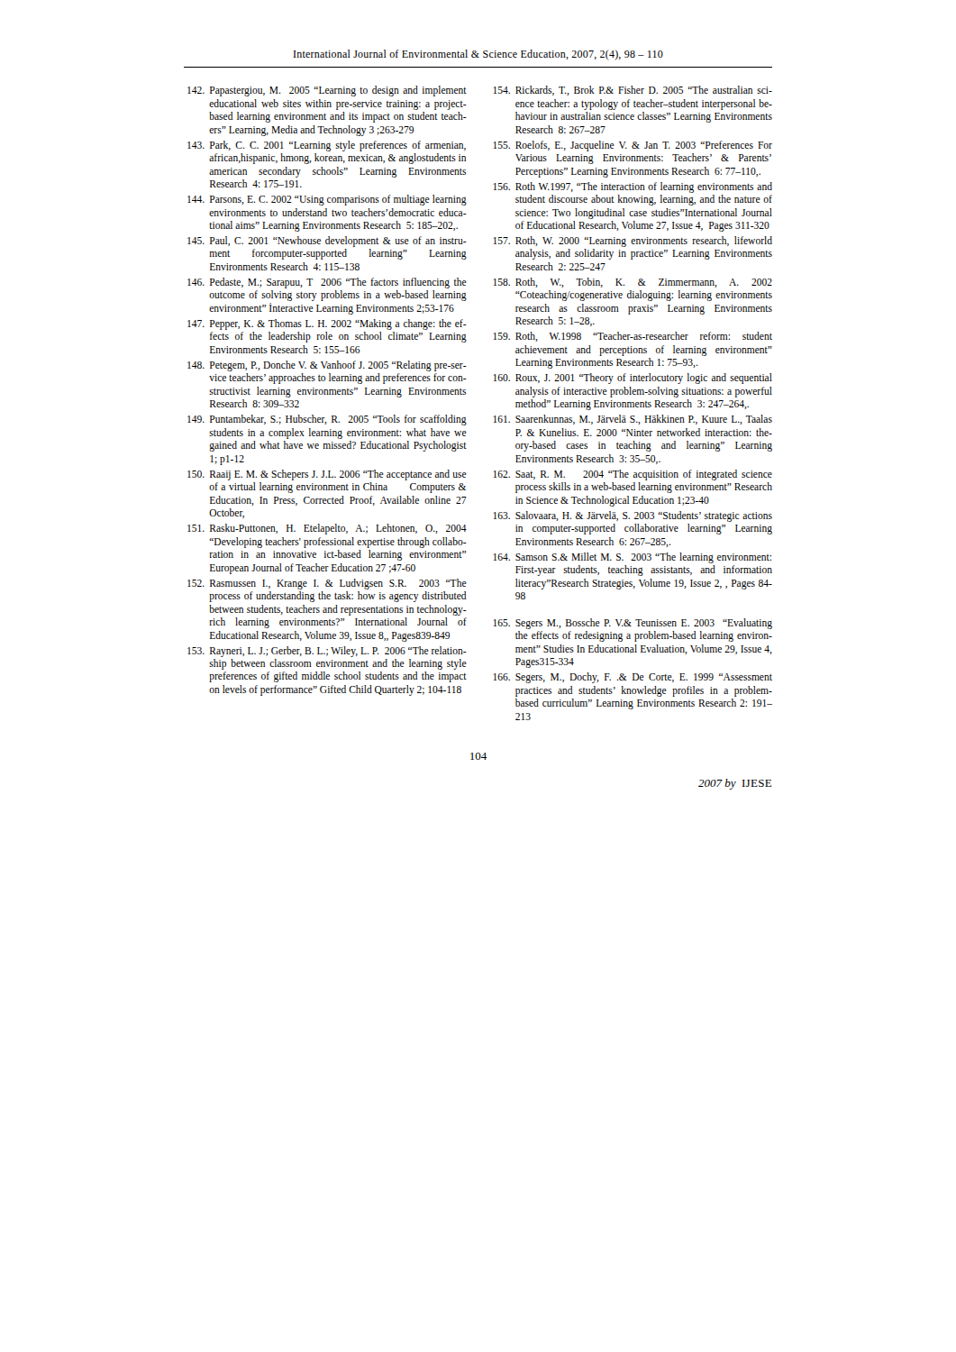International Journal of Environmental & Science Education, 2007, 2(4), 98 – 110
142. Papastergiou, M. 2005 “Learning to design and implement educational web sites within pre-service training: a project-based learning environment and its impact on student teachers” Learning, Media and Technology 3 ;263-279
143. Park, C. C. 2001 “Learning style preferences of armenian, african,hispanic, hmong, korean, mexican, & anglostudents in american secondary schools” Learning Environments Research 4: 175–191.
144. Parsons, E. C. 2002 “Using comparisons of multiage learning environments to understand two teachers’democratic educational aims” Learning Environments Research 5: 185–202,.
145. Paul, C. 2001 “Newhouse development & use of an instrument forcomputer-supported learning” Learning Environments Research 4: 115–138
146. Pedaste, M.; Sarapuu, T 2006 “The factors influencing the outcome of solving story problems in a web-based learning environment” İnteractive Learning Environments 2;53-176
147. Pepper, K. & Thomas L. H. 2002 “Making a change: the effects of the leadership role on school climate” Learning Environments Research 5: 155–166
148. Petegem, P., Donche V. & Vanhoof J. 2005 “Relating pre-service teachers’ approaches to learning and preferences for constructivist learning environments” Learning Environments Research 8: 309–332
149. Puntambekar, S.; Hubscher, R. 2005 “Tools for scaffolding students in a complex learning environment: what have we gained and what have we missed? Educational Psychologist 1; p1-12
150. Raaij E. M. & Schepers J. J.L. 2006 “The acceptance and use of a virtual learning environment in China Computers & Education, In Press, Corrected Proof, Available online 27 October,
151. Rasku-Puttonen, H. Etelapelto, A.; Lehtonen, O., 2004 “Developing teachers' professional expertise through collaboration in an innovative ict-based learning environment” European Journal of Teacher Education 27 ;47-60
152. Rasmussen I., Krange I. & Ludvigsen S.R. 2003 “The process of understanding the task: how is agency distributed between students, teachers and representations in technology-rich learning environments?” International Journal of Educational Research, Volume 39, Issue 8,, Pages839-849
153. Rayneri, L. J.; Gerber, B. L.; Wiley, L. P. 2006 “The relationship between classroom environment and the learning style preferences of gifted middle school students and the impact on levels of performance” Gifted Child Quarterly 2; 104-118
154. Rickards, T., Brok P.& Fisher D. 2005 “The australian science teacher: a typology of teacher–student interpersonal behaviour in australian science classes” Learning Environments Research 8: 267–287
155. Roelofs, E., Jacqueline V. & Jan T. 2003 “Preferences For Various Learning Environments: Teachers’ & Parents’ Perceptions” Learning Environments Research 6: 77–110,.
156. Roth W.1997, “The interaction of learning environments and student discourse about knowing, learning, and the nature of science: Two longitudinal case studies”International Journal of Educational Research, Volume 27, Issue 4, Pages 311-320
157. Roth, W. 2000 “Learning environments research, lifeworld analysis, and solidarity in practice” Learning Environments Research 2: 225–247
158. Roth, W., Tobin, K. & Zimmermann, A. 2002 “Coteaching/cogenerative dialoguing: learning environments research as classroom praxis” Learning Environments Research 5: 1–28,.
159. Roth, W.1998 “Teacher-as-researcher reform: student achievement and perceptions of learning environment” Learning Environments Research 1: 75–93,.
160. Roux, J. 2001 “Theory of interlocutory logic and sequential analysis of interactive problem-solving situations: a powerful method” Learning Environments Research 3: 247–264,.
161. Saarenkunnas, M., Järvelä S., Häkkinen P., Kuure L., Taalas P. & Kunelius. E. 2000 “Ninter networked interaction: theory-based cases in teaching and learning” Learning Environments Research 3: 35–50,.
162. Saat, R. M. 2004 “The acquisition of integrated science process skills in a web-based learning environment” Research in Science & Technological Education 1;23-40
163. Salovaara, H. & Järvelä, S. 2003 “Students’ strategic actions in computer-supported collaborative learning” Learning Environments Research 6: 267–285,.
164. Samson S.& Millet M. S. 2003 “The learning environment: First-year students, teaching assistants, and information literacy”Research Strategies, Volume 19, Issue 2, , Pages 84-98
165. Segers M., Bossche P. V.& Teunissen E. 2003 “Evaluating the effects of redesigning a problem-based learning environment” Studies In Educational Evaluation, Volume 29, Issue 4, Pages315-334
166. Segers, M., Dochy, F. .& De Corte, E. 1999 “Assessment practices and students’ knowledge profiles in a problem-based curriculum” Learning Environments Research 2: 191–213
104
2007 by IJESE